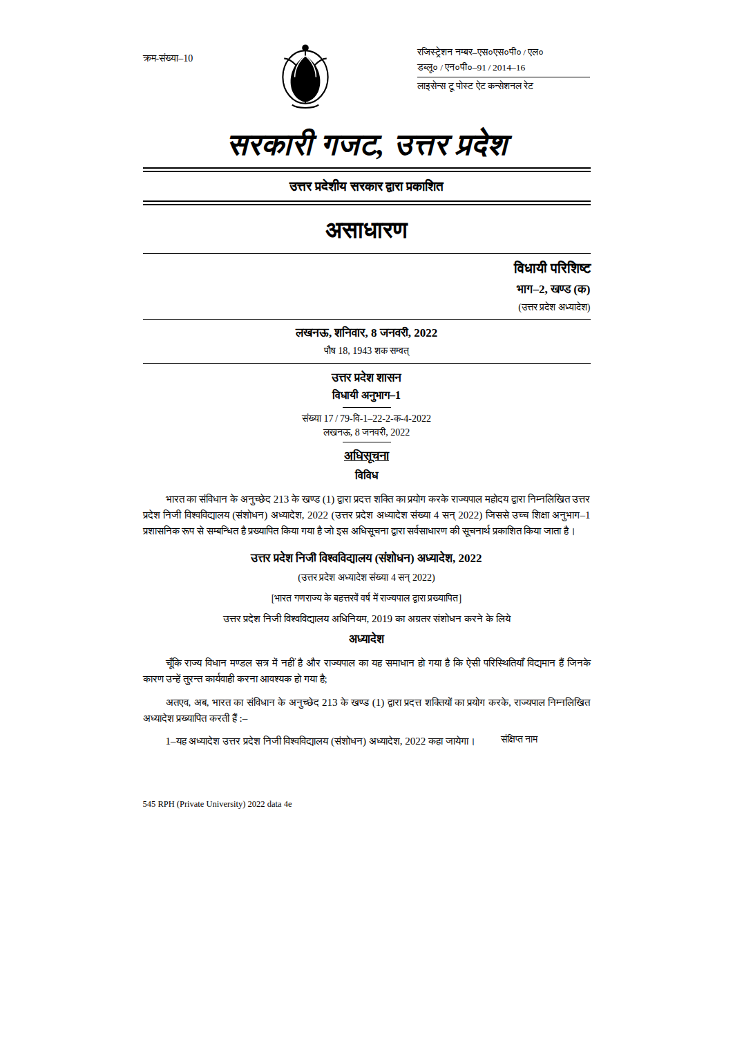क्रम-संख्या–10
रजिस्ट्रेशन नम्बर–एस०एस०पी० / एल०
डब्लू० / एन०पी०–91 / 2014–16
लाइसेन्स टू पोस्ट ऐट कन्सेशनल रेट
सरकारी गजट, उत्तर प्रदेश
उत्तर प्रदेशीय सरकार द्वारा प्रकाशित
असाधारण
विधायी परिशिष्ट
भाग–2, खण्ड (क)
(उत्तर प्रदेश अध्यादेश)
लखनऊ, शनिवार, 8 जनवरी, 2022
पौष 18, 1943 शक सम्वत्
उत्तर प्रदेश शासन
विधायी अनुभाग–1
संख्या 17 / 79-वि-1–22-2-क-4-2022
लखनऊ, 8 जनवरी, 2022
अधिसूचना
विविध
भारत का संविधान के अनुच्छेद 213 के खण्ड (1) द्वारा प्रदत्त शक्ति का प्रयोग करके राज्यपाल महोदय द्वारा निम्नलिखित उत्तर प्रदेश निजी विश्वविद्यालय (संशोधन) अध्यादेश, 2022 (उत्तर प्रदेश अध्यादेश संख्या 4 सन् 2022) जिससे उच्च शिक्षा अनुभाग–1 प्रशासनिक रूप से सम्बन्धित है प्रख्यापित किया गया है जो इस अधिसूचना द्वारा सर्वसाधारण की सूचनार्थ प्रकाशित किया जाता है।
उत्तर प्रदेश निजी विश्वविद्यालय (संशोधन) अध्यादेश, 2022
(उत्तर प्रदेश अध्यादेश संख्या 4 सन् 2022)
[भारत गणराज्य के बहत्तरवें वर्ष में राज्यपाल द्वारा प्रख्यापित]
उत्तर प्रदेश निजी विश्वविद्यालय अधिनियम, 2019 का अग्रतर संशोधन करने के लिये
अध्यादेश
चूँकि राज्य विधान मण्डल सत्र में नहीं है और राज्यपाल का यह समाधान हो गया है कि ऐसी परिस्थितियाँ विद्यमान हैं जिनके कारण उन्हें तुरन्त कार्यवाही करना आवश्यक हो गया है;
अतएव, अब, भारत का संविधान के अनुच्छेद 213 के खण्ड (1) द्वारा प्रदत्त शक्तियों का प्रयोग करके, राज्यपाल निम्नलिखित अध्यादेश प्रख्यापित करती हैं :–
1–यह अध्यादेश उत्तर प्रदेश निजी विश्वविद्यालय (संशोधन) अध्यादेश, 2022 कहा जायेगा।
संक्षिप्त नाम
545 RPH (Private University) 2022 data 4e